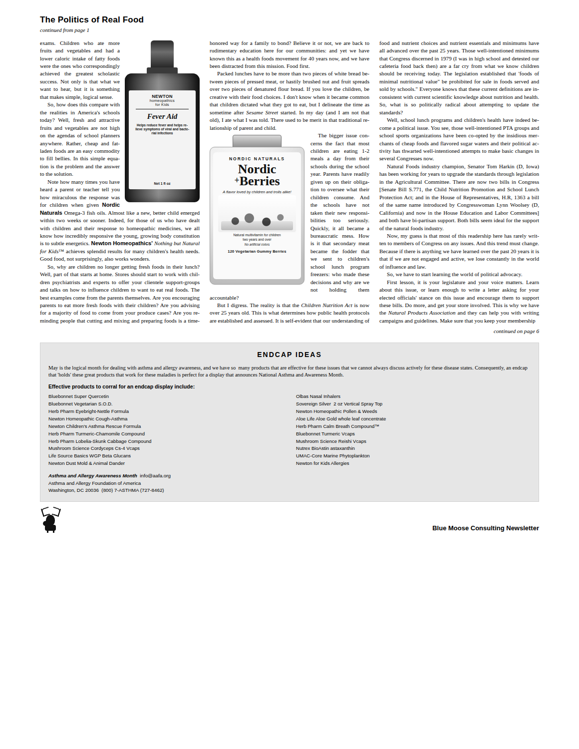The Politics of Real Food
continued from page 1
NEWTONhomeopathics for Kids
Fever Aid
Helps reduce fever and helps relieve symptoms of viral and bacterial infections
Net 1 fl oz
exams. Children who ate more fruits and vegetables and had a lower caloric intake of fatty foods were the ones who correspondingly achieved the greatest scholastic success. Not only is that what we want to hear, but it is something that makes simple, logical sense.
So, how does this compare with the realities in America's schools today? Well, fresh and attractive fruits and vegetables are not high on the agendas of school planners anywhere. Rather, cheap and fat-laden foods are an easy commodity to fill bellies. In this simple equation is the problem and the answer to the solution.
Note how many times you have heard a parent or teacher tell you how miraculous the response was for children when given Nordic Naturals Omega-3 fish oils. Almost like a new, better child emerged within two weeks or sooner. Indeed, for those of us who have dealt with children and their response to homeopathic medicines, we all know how incredibly responsive the young, growing body constitution is to subtle energetics. Newton Homeopathics' Nothing but Natural for Kids™ achieves splendid results for many children's health needs. Good food, not surprisingly, also works wonders.
So, why are children no longer getting fresh foods in their lunch? Well, part of that starts at home. Stores should start to work with children psychiatrists and experts to offer your clientele support-groups and talks on how to influence children to want to eat real foods. The best examples come from the parents themselves. Are you encouraging parents to eat more fresh foods with their children? Are you advising for a majority of food to come from your produce cases? Are you reminding people that cutting and mixing and preparing foods is a time-honored way for a family to bond? Believe it or not, we are back to rudimentary education here for our communities: and yet we have known this as a health foods movement for 40 years now, and we have been distracted from this mission. Food first.
Packed lunches have to be more than two pieces of white bread between pieces of pressed meat, or hastily brushed nut and fruit spreads over two pieces of denatured flour bread. If you love the children, be creative with their food choices. I don't know when it became common that children dictated what they got to eat, but I delineate the time as sometime after Sesame Street started. In my day (and I am not that old), I ate what I was told. There used to be merit in that traditional relationship of parent and child.
NORDIC NATURALS
Nordic
+Berries
A flavor loved by children and trolls alike!
Natural multivitamin for children
two years and over
No artificial colors
120 Vegetarian Gummy Berries
The bigger issue concerns the fact that most children are eating 1-2 meals a day from their schools during the school year. Parents have readily given up on their obligation to oversee what their children consume. And the schools have not taken their new responsibilities too seriously. Quickly, it all became a bureaucratic mess. How is it that secondary meat became the fodder that we sent to children's school lunch program freezers: who made these decisions and why are we not holding them accountable?
But I digress. The reality is that the Children Nutrition Act is now over 25 years old. This is what determines how public health protocols are established and assessed. It is self-evident that our understanding of food and nutrient choices and nutrient essentials and minimums have all advanced over the past 25 years. Those well-intentioned minimums that Congress discerned in 1979 (I was in high school and detested our cafeteria food back then) are a far cry from what we know children should be receiving today. The legislation established that 'foods of minimal nutritional value" be prohibited for sale in foods served and sold by schools." Everyone knows that these current definitions are inconsistent with current scientific knowledge about nutrition and health. So, what is so politically radical about attempting to update the standards?
Well, school lunch programs and children's health have indeed become a political issue. You see, those well-intentioned PTA groups and school sports organizations have been co-opted by the insidious merchants of cheap foods and flavored sugar waters and their political activity has thwarted well-intentioned attempts to make basic changes in several Congresses now.
Natural Foods industry champion, Senator Tom Harkin (D, Iowa) has been working for years to upgrade the standards through legislation in the Agricultural Committee. There are now two bills in Congress [Senate Bill S.771, the Child Nutrition Promotion and School Lunch Protection Act; and in the House of Representatives, H.R, 1363 a bill of the same name introduced by Congresswoman Lynn Woolsey (D, California) and now in the House Education and Labor Committees] and both have bi-partisan support. Both bills seem ideal for the support of the natural foods industry.
Now, my guess is that most of this readership here has rarely written to members of Congress on any issues. And this trend must change. Because if there is anything we have learned over the past 20 years it is that if we are not engaged and active, we lose constantly in the world of influence and law.
So, we have to start learning the world of political advocacy.
First lesson, it is your legislature and your voice matters. Learn about this issue, or learn enough to write a letter asking for your elected officials' stance on this issue and encourage them to support these bills. Do more, and get your store involved. This is why we have the Natural Products Association and they can help you with writing campaigns and guidelines. Make sure that you keep your membership
continued on page 6
ENDCAP IDEAS
May is the logical month for dealing with asthma and allergy awareness, and we have so many products that are effective for these issues that we cannot always discuss actively for these disease states. Consequently, an endcap that 'holds' these great products that work for these maladies is perfect for a display that announces National Asthma and Awareness Month.
Effective products to corral for an endcap display include:
Bluebonnet Super Quercetin
Bluebonnet Vegetarian S.O.D.
Herb Pharm Eyebright-Nettle Formula
Newton Homeopathic Cough-Asthma
Newton Children's Asthma Rescue Formula
Herb Pharm Turmeric-Chamomile Compound
Herb Pharm Lobelia-Skunk Cabbage Compound
Mushroom Science Cordyceps Cs-4 Vcaps
Life Source Basics WGP Beta Glucans
Newton Dust Mold & Animal Dander
Olbas Nasal Inhalers
Sovereign Silver 2 oz Vertical Spray Top
Newton Homeopathic Pollen & Weeds
Aloe Life Aloe Gold whole leaf concentrate
Herb Pharm Calm Breath Compound™
Bluebonnet Turmeric Vcaps
Mushroom Science Reishi Vcaps
Nutrex BioAstin astaxanthin
UMAC-Core Marine Phytoplankton
Newton for Kids Allergies
Asthma and Allergy Awareness Month info@aafa.org
Asthma and Allergy Foundation of America
Washington, DC 20036 (800) 7-ASTHMA (727-8462)
Blue Moose Consulting Newsletter